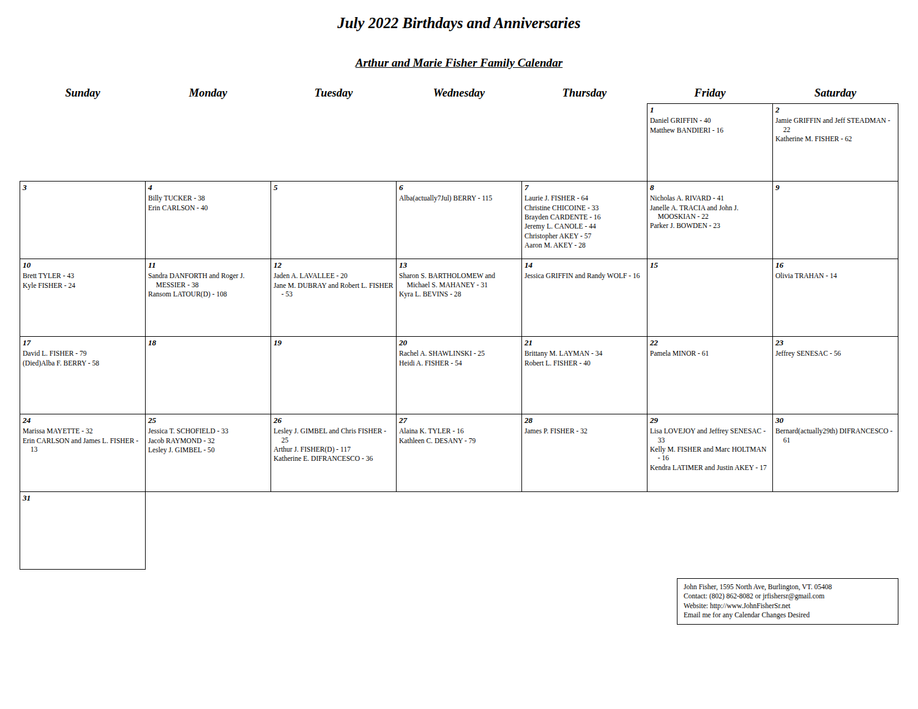July 2022 Birthdays and Anniversaries
Arthur and Marie Fisher Family Calendar
| Sunday | Monday | Tuesday | Wednesday | Thursday | Friday | Saturday |
| --- | --- | --- | --- | --- | --- | --- |
| | | | | | 1 Daniel GRIFFIN - 40 Matthew BANDIERI - 16 | 2 Jamie GRIFFIN and Jeff STEADMAN - 22 Katherine M. FISHER - 62 |
| 3 | 4 Billy TUCKER - 38 Erin CARLSON - 40 | 5 | 6 Alba(actually7Jul) BERRY - 115 | 7 Laurie J. FISHER - 64 Christine CHICOINE - 33 Brayden CARDENTE - 16 Jeremy L. CANOLE - 44 Christopher AKEY - 57 Aaron M. AKEY - 28 | 8 Nicholas A. RIVARD - 41 Janelle A. TRACIA and John J. MOOSKIAN - 22 Parker J. BOWDEN - 23 | 9 |
| 10 Brett TYLER - 43 Kyle FISHER - 24 | 11 Sandra DANFORTH and Roger J. MESSIER - 38 Ransom LATOUR(D) - 108 | 12 Jaden A. LAVALLEE - 20 Jane M. DUBRAY and Robert L. FISHER - 53 | 13 Sharon S. BARTHOLOMEW and Michael S. MAHANEY - 31 Kyra L. BEVINS - 28 | 14 Jessica GRIFFIN and Randy WOLF - 16 | 15 | 16 Olivia TRAHAN - 14 |
| 17 David L. FISHER - 79 (Died)Alba F. BERRY - 58 | 18 | 19 | 20 Rachel A. SHAWLINSKI - 25 Heidi A. FISHER - 54 | 21 Brittany M. LAYMAN - 34 Robert L. FISHER - 40 | 22 Pamela MINOR - 61 | 23 Jeffrey SENESAC - 56 |
| 24 Marissa MAYETTE - 32 Erin CARLSON and James L. FISHER - 13 | 25 Jessica T. SCHOFIELD - 33 Jacob RAYMOND - 32 Lesley J. GIMBEL - 50 | 26 Lesley J. GIMBEL and Chris FISHER - 25 Arthur J. FISHER(D) - 117 Katherine E. DIFRANCESCO - 36 | 27 Alaina K. TYLER - 16 Kathleen C. DESANY - 79 | 28 James P. FISHER - 32 | 29 Lisa LOVEJOY and Jeffrey SENESAC - 33 Kelly M. FISHER and Marc HOLTMAN - 16 Kendra LATIMER and Justin AKEY - 17 | 30 Bernard(actually29th) DIFRANCESCO - 61 |
| 31 | | | | | | |
John Fisher, 1595 North Ave, Burlington, VT. 05408
Contact: (802) 862-8082 or jrfishersr@gmail.com
Website: http://www.JohnFisherSr.net
Email me for any Calendar Changes Desired